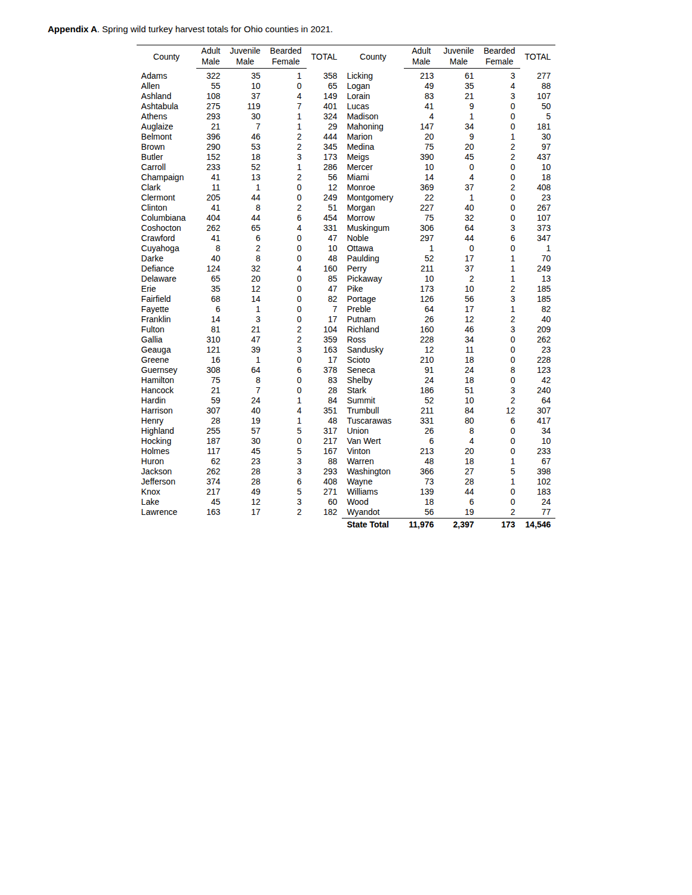Appendix A. Spring wild turkey harvest totals for Ohio counties in 2021.
| County | Adult | Juvenile | Bearded | TOTAL | County | Adult | Juvenile | Bearded | TOTAL |
| --- | --- | --- | --- | --- | --- | --- | --- | --- | --- |
| Male | Male | Female | Male | Male | Female |
| Adams | 322 | 35 | 1 | 358 | Licking | 213 | 61 | 3 | 277 |
| Allen | 55 | 10 | 0 | 65 | Logan | 49 | 35 | 4 | 88 |
| Ashland | 108 | 37 | 4 | 149 | Lorain | 83 | 21 | 3 | 107 |
| Ashtabula | 275 | 119 | 7 | 401 | Lucas | 41 | 9 | 0 | 50 |
| Athens | 293 | 30 | 1 | 324 | Madison | 4 | 1 | 0 | 5 |
| Auglaize | 21 | 7 | 1 | 29 | Mahoning | 147 | 34 | 0 | 181 |
| Belmont | 396 | 46 | 2 | 444 | Marion | 20 | 9 | 1 | 30 |
| Brown | 290 | 53 | 2 | 345 | Medina | 75 | 20 | 2 | 97 |
| Butler | 152 | 18 | 3 | 173 | Meigs | 390 | 45 | 2 | 437 |
| Carroll | 233 | 52 | 1 | 286 | Mercer | 10 | 0 | 0 | 10 |
| Champaign | 41 | 13 | 2 | 56 | Miami | 14 | 4 | 0 | 18 |
| Clark | 11 | 1 | 0 | 12 | Monroe | 369 | 37 | 2 | 408 |
| Clermont | 205 | 44 | 0 | 249 | Montgomery | 22 | 1 | 0 | 23 |
| Clinton | 41 | 8 | 2 | 51 | Morgan | 227 | 40 | 0 | 267 |
| Columbiana | 404 | 44 | 6 | 454 | Morrow | 75 | 32 | 0 | 107 |
| Coshocton | 262 | 65 | 4 | 331 | Muskingum | 306 | 64 | 3 | 373 |
| Crawford | 41 | 6 | 0 | 47 | Noble | 297 | 44 | 6 | 347 |
| Cuyahoga | 8 | 2 | 0 | 10 | Ottawa | 1 | 0 | 0 | 1 |
| Darke | 40 | 8 | 0 | 48 | Paulding | 52 | 17 | 1 | 70 |
| Defiance | 124 | 32 | 4 | 160 | Perry | 211 | 37 | 1 | 249 |
| Delaware | 65 | 20 | 0 | 85 | Pickaway | 10 | 2 | 1 | 13 |
| Erie | 35 | 12 | 0 | 47 | Pike | 173 | 10 | 2 | 185 |
| Fairfield | 68 | 14 | 0 | 82 | Portage | 126 | 56 | 3 | 185 |
| Fayette | 6 | 1 | 0 | 7 | Preble | 64 | 17 | 1 | 82 |
| Franklin | 14 | 3 | 0 | 17 | Putnam | 26 | 12 | 2 | 40 |
| Fulton | 81 | 21 | 2 | 104 | Richland | 160 | 46 | 3 | 209 |
| Gallia | 310 | 47 | 2 | 359 | Ross | 228 | 34 | 0 | 262 |
| Geauga | 121 | 39 | 3 | 163 | Sandusky | 12 | 11 | 0 | 23 |
| Greene | 16 | 1 | 0 | 17 | Scioto | 210 | 18 | 0 | 228 |
| Guernsey | 308 | 64 | 6 | 378 | Seneca | 91 | 24 | 8 | 123 |
| Hamilton | 75 | 8 | 0 | 83 | Shelby | 24 | 18 | 0 | 42 |
| Hancock | 21 | 7 | 0 | 28 | Stark | 186 | 51 | 3 | 240 |
| Hardin | 59 | 24 | 1 | 84 | Summit | 52 | 10 | 2 | 64 |
| Harrison | 307 | 40 | 4 | 351 | Trumbull | 211 | 84 | 12 | 307 |
| Henry | 28 | 19 | 1 | 48 | Tuscarawas | 331 | 80 | 6 | 417 |
| Highland | 255 | 57 | 5 | 317 | Union | 26 | 8 | 0 | 34 |
| Hocking | 187 | 30 | 0 | 217 | Van Wert | 6 | 4 | 0 | 10 |
| Holmes | 117 | 45 | 5 | 167 | Vinton | 213 | 20 | 0 | 233 |
| Huron | 62 | 23 | 3 | 88 | Warren | 48 | 18 | 1 | 67 |
| Jackson | 262 | 28 | 3 | 293 | Washington | 366 | 27 | 5 | 398 |
| Jefferson | 374 | 28 | 6 | 408 | Wayne | 73 | 28 | 1 | 102 |
| Knox | 217 | 49 | 5 | 271 | Williams | 139 | 44 | 0 | 183 |
| Lake | 45 | 12 | 3 | 60 | Wood | 18 | 6 | 0 | 24 |
| Lawrence | 163 | 17 | 2 | 182 | Wyandot | 56 | 19 | 2 | 77 |
| | | | | | State Total | 11,976 | 2,397 | 173 | 14,546 |